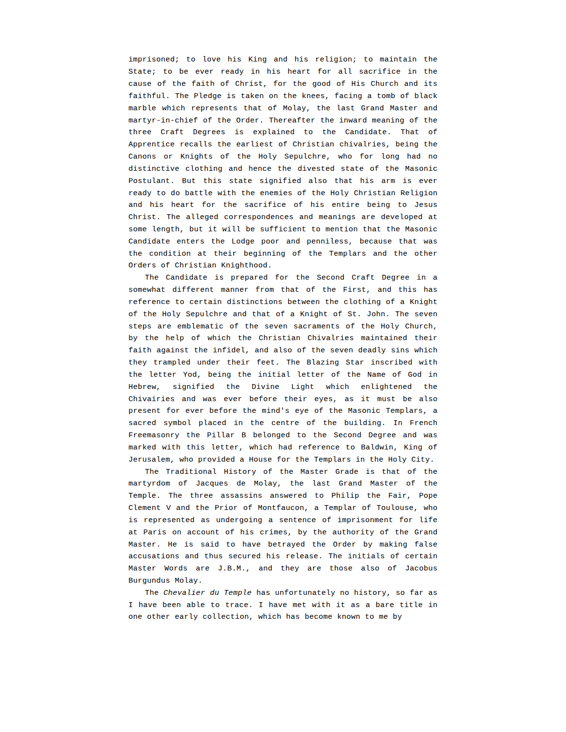imprisoned; to love his King and his religion; to maintain the State; to be ever ready in his heart for all sacrifice in the cause of the faith of Christ, for the good of His Church and its faithful. The Pledge is taken on the knees, facing a tomb of black marble which represents that of Molay, the last Grand Master and martyr-in-chief of the Order. Thereafter the inward meaning of the three Craft Degrees is explained to the Candidate. That of Apprentice recalls the earliest of Christian chivalries, being the Canons or Knights of the Holy Sepulchre, who for long had no distinctive clothing and hence the divested state of the Masonic Postulant. But this state signified also that his arm is ever ready to do battle with the enemies of the Holy Christian Religion and his heart for the sacrifice of his entire being to Jesus Christ. The alleged correspondences and meanings are developed at some length, but it will be sufficient to mention that the Masonic Candidate enters the Lodge poor and penniless, because that was the condition at their beginning of the Templars and the other Orders of Christian Knighthood.
The Candidate is prepared for the Second Craft Degree in a somewhat different manner from that of the First, and this has reference to certain distinctions between the clothing of a Knight of the Holy Sepulchre and that of a Knight of St. John. The seven steps are emblematic of the seven sacraments of the Holy Church, by the help of which the Christian Chivalries maintained their faith against the infidel, and also of the seven deadly sins which they trampled under their feet. The Blazing Star inscribed with the letter Yod, being the initial letter of the Name of God in Hebrew, signified the Divine Light which enlightened the Chivairies and was ever before their eyes, as it must be also present for ever before the mind's eye of the Masonic Templars, a sacred symbol placed in the centre of the building. In French Freemasonry the Pillar B belonged to the Second Degree and was marked with this letter, which had reference to Baldwin, King of Jerusalem, who provided a House for the Templars in the Holy City.
The Traditional History of the Master Grade is that of the martyrdom of Jacques de Molay, the last Grand Master of the Temple. The three assassins answered to Philip the Fair, Pope Clement V and the Prior of Montfaucon, a Templar of Toulouse, who is represented as undergoing a sentence of imprisonment for life at Paris on account of his crimes, by the authority of the Grand Master. He is said to have betrayed the Order by making false accusations and thus secured his release. The initials of certain Master Words are J.B.M., and they are those also of Jacobus Burgundus Molay.
The Chevalier du Temple has unfortunately no history, so far as I have been able to trace. I have met with it as a bare title in one other early collection, which has become known to me by